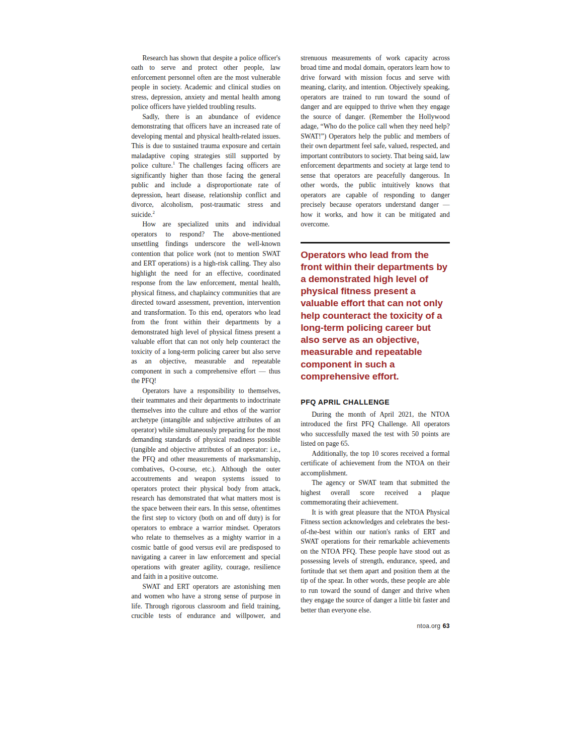Research has shown that despite a police officer's oath to serve and protect other people, law enforcement personnel often are the most vulnerable people in society. Academic and clinical studies on stress, depression, anxiety and mental health among police officers have yielded troubling results.
Sadly, there is an abundance of evidence demonstrating that officers have an increased rate of developing mental and physical health-related issues. This is due to sustained trauma exposure and certain maladaptive coping strategies still supported by police culture.1 The challenges facing officers are significantly higher than those facing the general public and include a disproportionate rate of depression, heart disease, relationship conflict and divorce, alcoholism, post-traumatic stress and suicide.2
How are specialized units and individual operators to respond? The above-mentioned unsettling findings underscore the well-known contention that police work (not to mention SWAT and ERT operations) is a high-risk calling. They also highlight the need for an effective, coordinated response from the law enforcement, mental health, physical fitness, and chaplaincy communities that are directed toward assessment, prevention, intervention and transformation. To this end, operators who lead from the front within their departments by a demonstrated high level of physical fitness present a valuable effort that can not only help counteract the toxicity of a long-term policing career but also serve as an objective, measurable and repeatable component in such a comprehensive effort — thus the PFQ!
Operators have a responsibility to themselves, their teammates and their departments to indoctrinate themselves into the culture and ethos of the warrior archetype (intangible and subjective attributes of an operator) while simultaneously preparing for the most demanding standards of physical readiness possible (tangible and objective attributes of an operator: i.e., the PFQ and other measurements of marksmanship, combatives, O-course, etc.). Although the outer accoutrements and weapon systems issued to operators protect their physical body from attack, research has demonstrated that what matters most is the space between their ears. In this sense, oftentimes the first step to victory (both on and off duty) is for operators to embrace a warrior mindset. Operators who relate to themselves as a mighty warrior in a cosmic battle of good versus evil are predisposed to navigating a career in law enforcement and special operations with greater agility, courage, resilience and faith in a positive outcome.
SWAT and ERT operators are astonishing men and women who have a strong sense of purpose in life. Through rigorous classroom and field training, crucible tests of endurance and willpower, and strenuous measurements of work capacity across broad time and modal domain, operators learn how to drive forward with mission focus and serve with meaning, clarity, and intention. Objectively speaking, operators are trained to run toward the sound of danger and are equipped to thrive when they engage the source of danger. (Remember the Hollywood adage, “Who do the police call when they need help? SWAT!”) Operators help the public and members of their own department feel safe, valued, respected, and important contributors to society. That being said, law enforcement departments and society at large tend to sense that operators are peacefully dangerous. In other words, the public intuitively knows that operators are capable of responding to danger precisely because operators understand danger — how it works, and how it can be mitigated and overcome.
Operators who lead from the front within their departments by a demonstrated high level of physical fitness present a valuable effort that can not only help counteract the toxicity of a long-term policing career but also serve as an objective, measurable and repeatable component in such a comprehensive effort.
PFQ April Challenge
During the month of April 2021, the NTOA introduced the first PFQ Challenge. All operators who successfully maxed the test with 50 points are listed on page 65.
Additionally, the top 10 scores received a formal certificate of achievement from the NTOA on their accomplishment.
The agency or SWAT team that submitted the highest overall score received a plaque commemorating their achievement.
It is with great pleasure that the NTOA Physical Fitness section acknowledges and celebrates the best-of-the-best within our nation's ranks of ERT and SWAT operations for their remarkable achievements on the NTOA PFQ. These people have stood out as possessing levels of strength, endurance, speed, and fortitude that set them apart and position them at the tip of the spear. In other words, these people are able to run toward the sound of danger and thrive when they engage the source of danger a little bit faster and better than everyone else.
ntoa.org 63